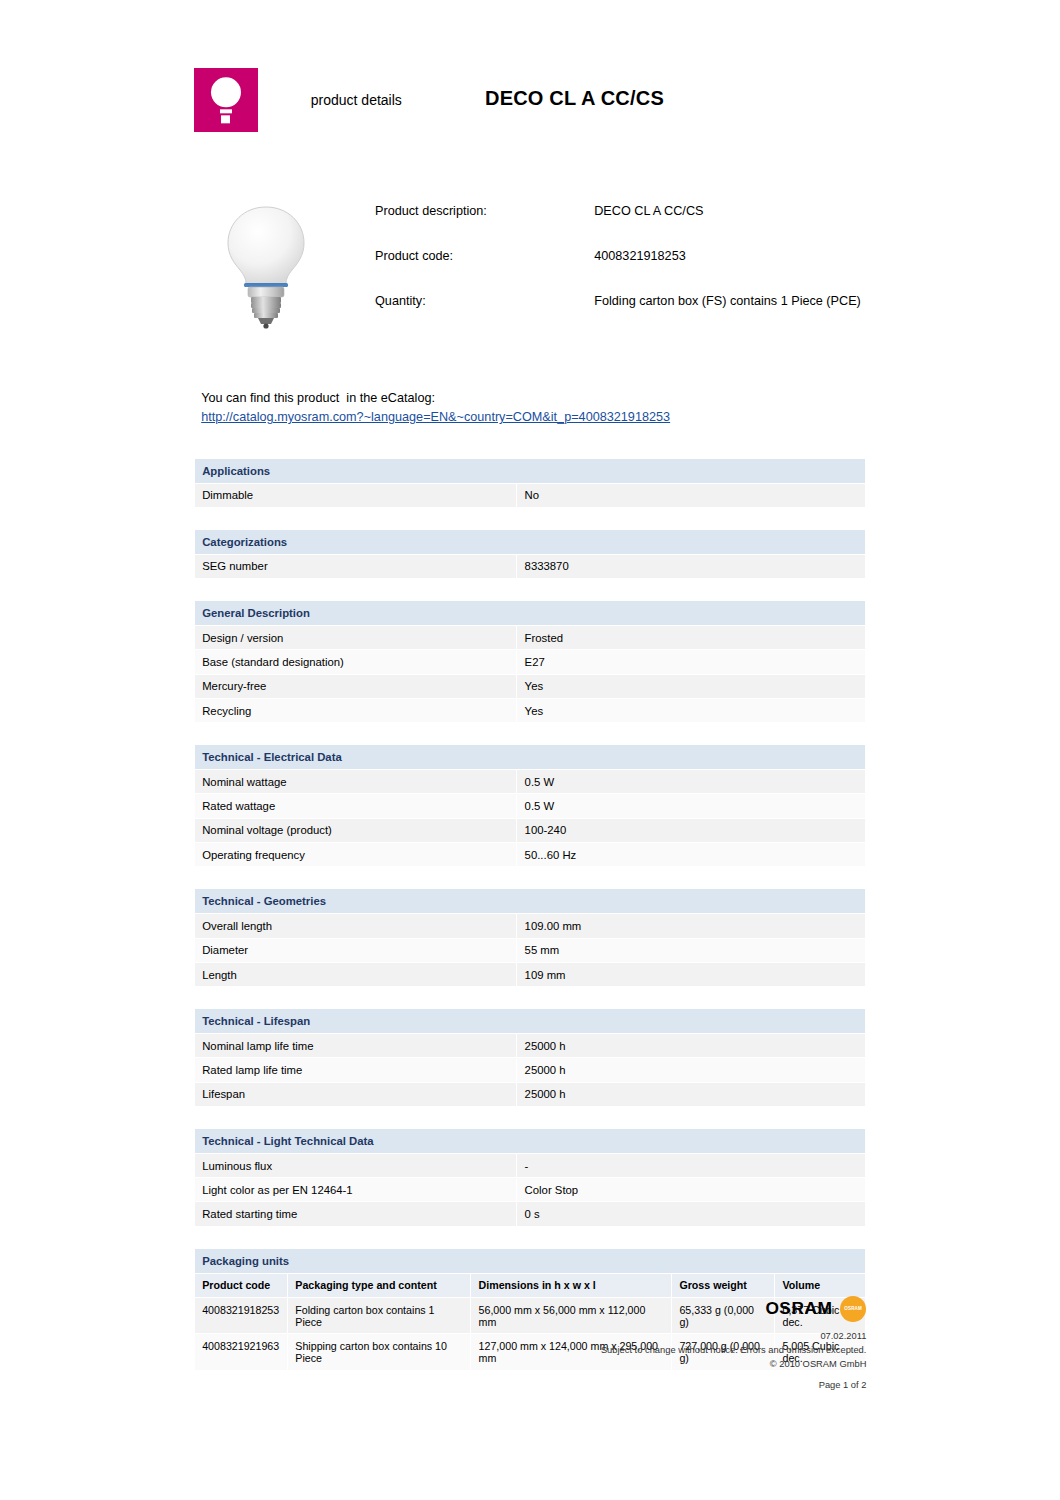product details DECO CL A CC/CS
| Product description: | DECO CL A CC/CS |
| Product code: | 4008321918253 |
| Quantity: | Folding carton box (FS) contains 1 Piece (PCE) |
You can find this product in the eCatalog:
http://catalog.myosram.com?~language=EN&~country=COM&it_p=4008321918253
| Applications |
| --- |
| Dimmable | No |
| Categorizations |
| --- |
| SEG number | 8333870 |
| General Description |
| --- |
| Design / version | Frosted |
| Base (standard designation) | E27 |
| Mercury-free | Yes |
| Recycling | Yes |
| Technical - Electrical Data |
| --- |
| Nominal wattage | 0.5 W |
| Rated wattage | 0.5 W |
| Nominal voltage (product) | 100-240 |
| Operating frequency | 50...60 Hz |
| Technical - Geometries |
| --- |
| Overall length | 109.00 mm |
| Diameter | 55 mm |
| Length | 109 mm |
| Technical - Lifespan |
| --- |
| Nominal lamp life time | 25000 h |
| Rated lamp life time | 25000 h |
| Lifespan | 25000 h |
| Technical - Light Technical Data |
| --- |
| Luminous flux | - |
| Light color as per EN 12464-1 | Color Stop |
| Rated starting time | 0 s |
| Packaging units |
| --- |
| Product code | Packaging type and content | Dimensions in h x w x l | Gross weight | Volume |
| 4008321918253 | Folding carton box contains 1 Piece | 56,000 mm x 56,000 mm x 112,000 mm | 65,333 g (0,000 g) | 0,377 Cubic dec. |
| 4008321921963 | Shipping carton box contains 10 Piece | 127,000 mm x 124,000 mm x 295,000 mm | 727,000 g (0,000 g) | 5,005 Cubic dec. |
OSRAM OSRAM
07.02.2011
Subject to change without notice. Errors and omission excepted.
© 2010 OSRAM GmbH
Page 1 of 2